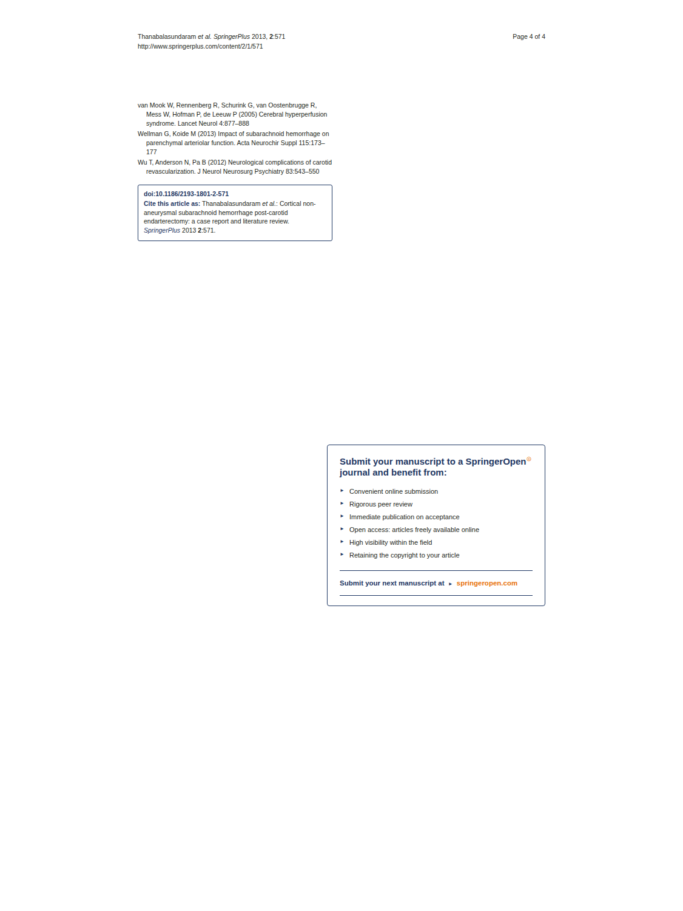Thanabalasundaram et al. SpringerPlus 2013, 2:571
http://www.springerplus.com/content/2/1/571
Page 4 of 4
van Mook W, Rennenberg R, Schurink G, van Oostenbrugge R, Mess W, Hofman P, de Leeuw P (2005) Cerebral hyperperfusion syndrome. Lancet Neurol 4:877–888
Wellman G, Koide M (2013) Impact of subarachnoid hemorrhage on parenchymal arteriolar function. Acta Neurochir Suppl 115:173–177
Wu T, Anderson N, Pa B (2012) Neurological complications of carotid revascularization. J Neurol Neurosurg Psychiatry 83:543–550
doi:10.1186/2193-1801-2-571
Cite this article as: Thanabalasundaram et al.: Cortical non-aneurysmal subarachnoid hemorrhage post-carotid endarterectomy: a case report and literature review. SpringerPlus 2013 2:571.
Submit your manuscript to a SpringerOpen☉
journal and benefit from:
Convenient online submission
Rigorous peer review
Immediate publication on acceptance
Open access: articles freely available online
High visibility within the field
Retaining the copyright to your article
Submit your next manuscript at ► springeropen.com